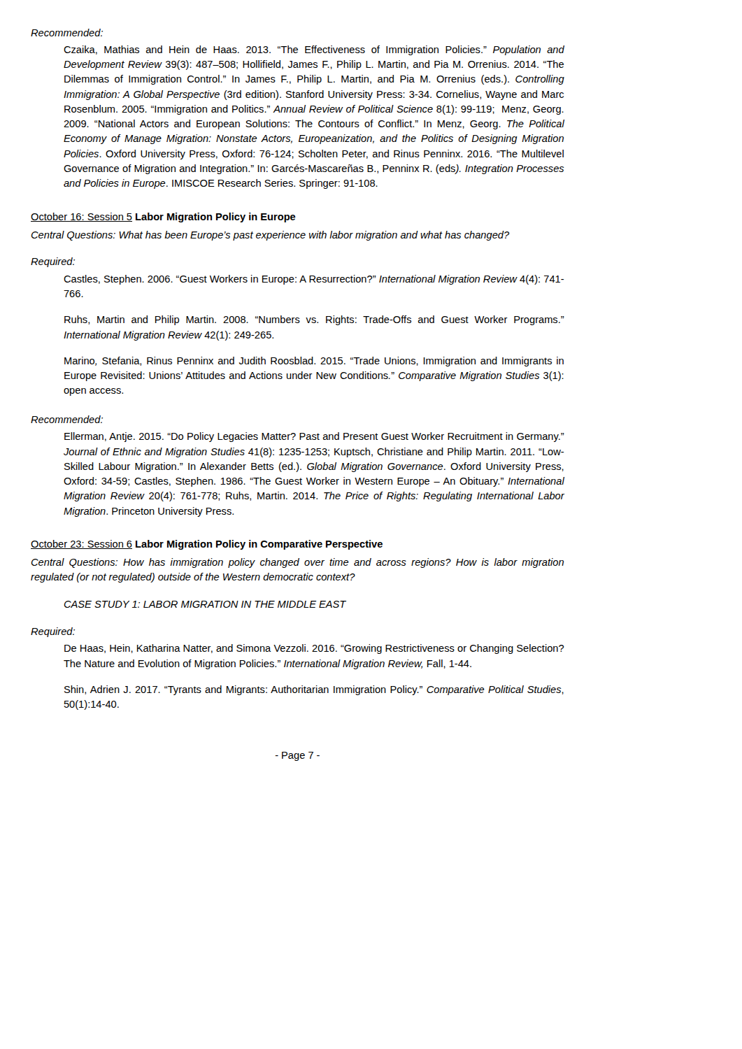Recommended:
Czaika, Mathias and Hein de Haas. 2013. “The Effectiveness of Immigration Policies.” Population and Development Review 39(3): 487–508; Hollifield, James F., Philip L. Martin, and Pia M. Orrenius. 2014. “The Dilemmas of Immigration Control.” In James F., Philip L. Martin, and Pia M. Orrenius (eds.). Controlling Immigration: A Global Perspective (3rd edition). Stanford University Press: 3-34. Cornelius, Wayne and Marc Rosenblum. 2005. “Immigration and Politics.” Annual Review of Political Science 8(1): 99-119; Menz, Georg. 2009. “National Actors and European Solutions: The Contours of Conflict.” In Menz, Georg. The Political Economy of Manage Migration: Nonstate Actors, Europeanization, and the Politics of Designing Migration Policies. Oxford University Press, Oxford: 76-124; Scholten Peter, and Rinus Penninx. 2016. “The Multilevel Governance of Migration and Integration.” In: Garcés-Mascareñas B., Penninx R. (eds). Integration Processes and Policies in Europe. IMISCOE Research Series. Springer: 91-108.
October 16: Session 5 Labor Migration Policy in Europe
Central Questions: What has been Europe’s past experience with labor migration and what has changed?
Required:
Castles, Stephen. 2006. “Guest Workers in Europe: A Resurrection?” International Migration Review 4(4): 741-766.
Ruhs, Martin and Philip Martin. 2008. “Numbers vs. Rights: Trade-Offs and Guest Worker Programs.” International Migration Review 42(1): 249-265.
Marino, Stefania, Rinus Penninx and Judith Roosblad. 2015. “Trade Unions, Immigration and Immigrants in Europe Revisited: Unions’ Attitudes and Actions under New Conditions.” Comparative Migration Studies 3(1): open access.
Recommended:
Ellerman, Antje. 2015. “Do Policy Legacies Matter? Past and Present Guest Worker Recruitment in Germany.” Journal of Ethnic and Migration Studies 41(8): 1235-1253; Kuptsch, Christiane and Philip Martin. 2011. “Low-Skilled Labour Migration.” In Alexander Betts (ed.). Global Migration Governance. Oxford University Press, Oxford: 34-59; Castles, Stephen. 1986. “The Guest Worker in Western Europe – An Obituary.” International Migration Review 20(4): 761-778; Ruhs, Martin. 2014. The Price of Rights: Regulating International Labor Migration. Princeton University Press.
October 23: Session 6 Labor Migration Policy in Comparative Perspective
Central Questions: How has immigration policy changed over time and across regions? How is labor migration regulated (or not regulated) outside of the Western democratic context?
CASE STUDY 1: LABOR MIGRATION IN THE MIDDLE EAST
Required:
De Haas, Hein, Katharina Natter, and Simona Vezzoli. 2016. “Growing Restrictiveness or Changing Selection? The Nature and Evolution of Migration Policies.” International Migration Review, Fall, 1-44.
Shin, Adrien J. 2017. “Tyrants and Migrants: Authoritarian Immigration Policy.” Comparative Political Studies, 50(1):14-40.
- Page 7 -